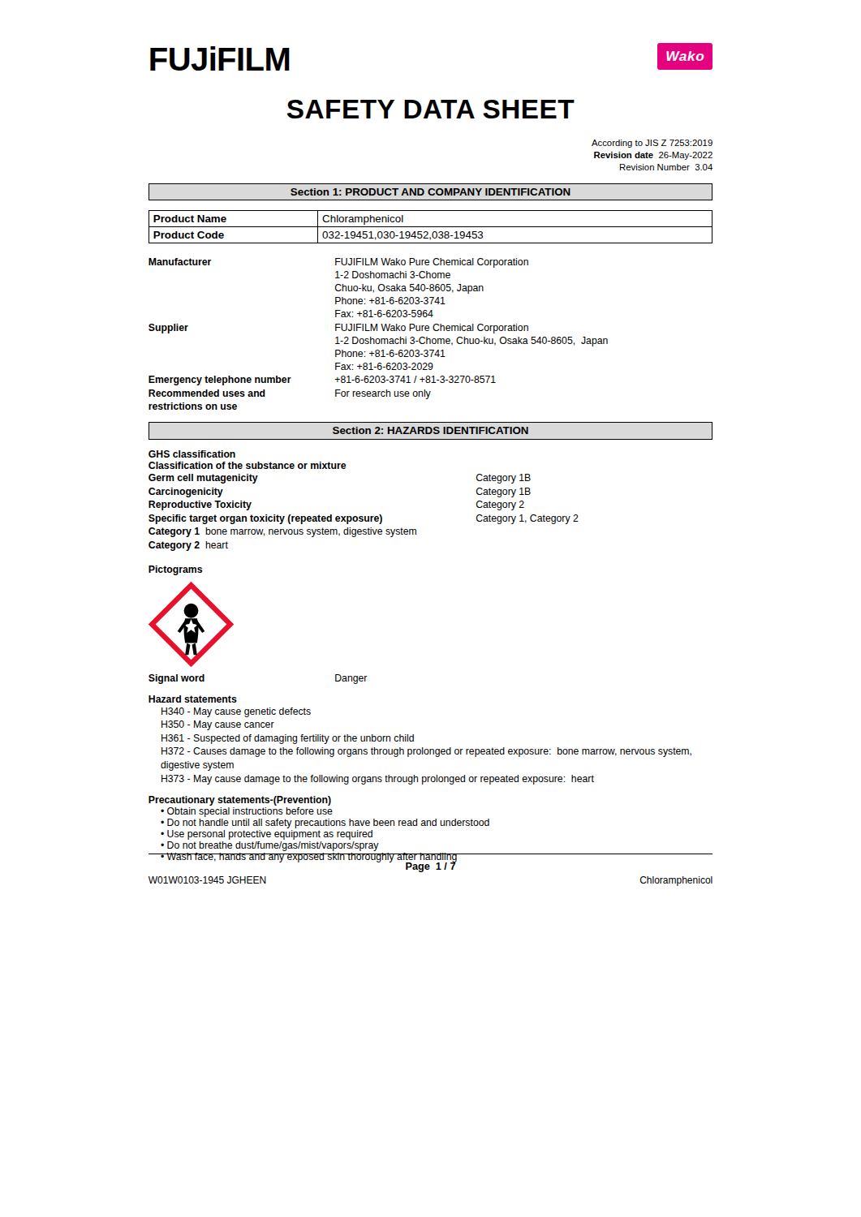FUJi FILM
Wako
SAFETY DATA SHEET
According to JIS Z 7253:2019
Revision date 26-May-2022
Revision Number 3.04
Section 1: PRODUCT AND COMPANY IDENTIFICATION
| Product Name | Chloramphenicol |
| Product Code | 032-19451,030-19452,038-19453 |
| Manufacturer | FUJIFILM Wako Pure Chemical Corporation 1-2 Doshomachi 3-Chome Chuo-ku, Osaka 540-8605, Japan Phone: +81-6-6203-3741 Fax: +81-6-6203-5964 |
| Supplier | FUJIFILM Wako Pure Chemical Corporation 1-2 Doshomachi 3-Chome, Chuo-ku, Osaka 540-8605, Japan Phone: +81-6-6203-3741 Fax: +81-6-6203-2029 |
| Emergency telephone number | +81-6-6203-3741 / +81-3-3270-8571 |
| Recommended uses and restrictions on use | For research use only |
Section 2: HAZARDS IDENTIFICATION
GHS classification
Classification of the substance or mixture
| Germ cell mutagenicity | Category 1B |
| Carcinogenicity | Category 1B |
| Reproductive Toxicity | Category 2 |
| Specific target organ toxicity (repeated exposure) | Category 1, Category 2 |
| Category 1 bone marrow, nervous system, digestive system | |
| Category 2 heart | |
Pictograms
Signal word
Danger
Hazard statements
H340 - May cause genetic defects
H350 - May cause cancer
H361 - Suspected of damaging fertility or the unborn child
H372 - Causes damage to the following organs through prolonged or repeated exposure: bone marrow, nervous system, digestive system
H373 - May cause damage to the following organs through prolonged or repeated exposure: heart
Precautionary statements-(Prevention)
Obtain special instructions before use
Do not handle until all safety precautions have been read and understood
Use personal protective equipment as required
Do not breathe dust/fume/gas/mist/vapors/spray
Wash face, hands and any exposed skin thoroughly after handling
Page 1 / 7
W01W0103-1945 JGHEEN
Chloramphenicol